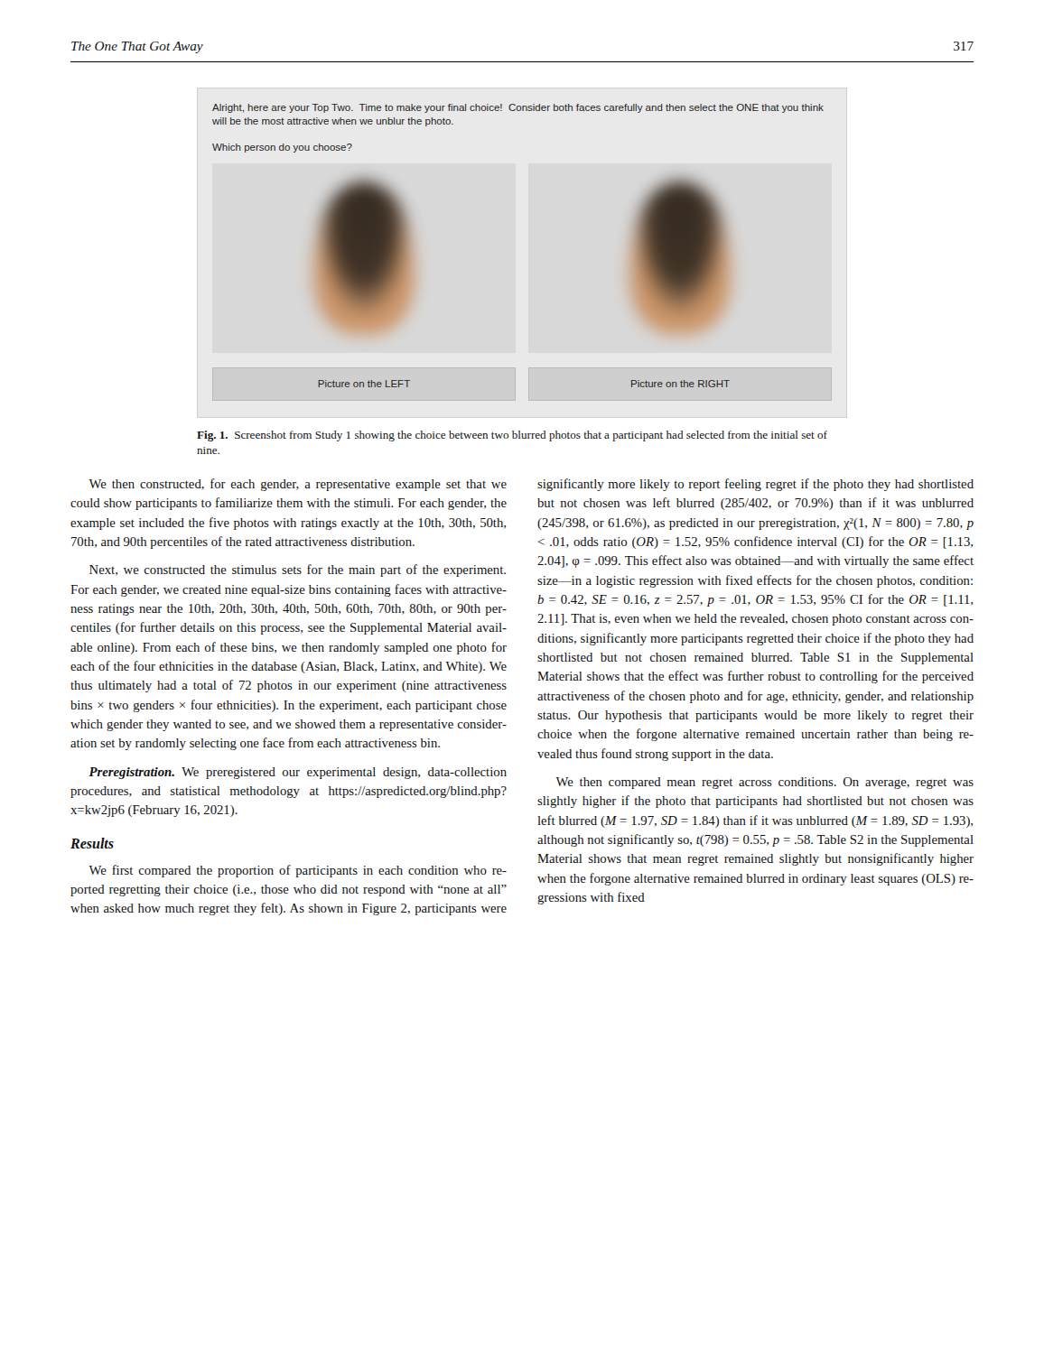The One That Got Away 317
Alright, here are your Top Two. Time to make your final choice! Consider both faces carefully and then select the ONE that you think will be the most attractive when we unblur the photo.
Which person do you choose?
Picture on the LEFT
Picture on the RIGHT
Fig. 1. Screenshot from Study 1 showing the choice between two blurred photos that a participant had selected from the initial set of nine.
We then constructed, for each gender, a representative example set that we could show participants to familiarize them with the stimuli. For each gender, the example set included the five photos with ratings exactly at the 10th, 30th, 50th, 70th, and 90th percentiles of the rated attractiveness distribution.
Next, we constructed the stimulus sets for the main part of the experiment. For each gender, we created nine equal-size bins containing faces with attractiveness ratings near the 10th, 20th, 30th, 40th, 50th, 60th, 70th, 80th, or 90th percentiles (for further details on this process, see the Supplemental Material available online). From each of these bins, we then randomly sampled one photo for each of the four ethnicities in the database (Asian, Black, Latinx, and White). We thus ultimately had a total of 72 photos in our experiment (nine attractiveness bins × two genders × four ethnicities). In the experiment, each participant chose which gender they wanted to see, and we showed them a representative consideration set by randomly selecting one face from each attractiveness bin.
Preregistration. We preregistered our experimental design, data-collection procedures, and statistical methodology at https://aspredicted.org/blind.php?x=kw2jp6 (February 16, 2021).
Results
We first compared the proportion of participants in each condition who reported regretting their choice (i.e., those who did not respond with “none at all” when asked how much regret they felt). As shown in Figure 2, participants were significantly more likely to report feeling regret if the photo they had shortlisted but not chosen was left blurred (285/402, or 70.9%) than if it was unblurred (245/398, or 61.6%), as predicted in our preregistration, χ²(1, N = 800) = 7.80, p < .01, odds ratio (OR) = 1.52, 95% confidence interval (CI) for the OR = [1.13, 2.04], φ = .099. This effect also was obtained—and with virtually the same effect size—in a logistic regression with fixed effects for the chosen photos, condition: b = 0.42, SE = 0.16, z = 2.57, p = .01, OR = 1.53, 95% CI for the OR = [1.11, 2.11]. That is, even when we held the revealed, chosen photo constant across conditions, significantly more participants regretted their choice if the photo they had shortlisted but not chosen remained blurred. Table S1 in the Supplemental Material shows that the effect was further robust to controlling for the perceived attractiveness of the chosen photo and for age, ethnicity, gender, and relationship status. Our hypothesis that participants would be more likely to regret their choice when the forgone alternative remained uncertain rather than being revealed thus found strong support in the data.
We then compared mean regret across conditions. On average, regret was slightly higher if the photo that participants had shortlisted but not chosen was left blurred (M = 1.97, SD = 1.84) than if it was unblurred (M = 1.89, SD = 1.93), although not significantly so, t(798) = 0.55, p = .58. Table S2 in the Supplemental Material shows that mean regret remained slightly but nonsignificantly higher when the forgone alternative remained blurred in ordinary least squares (OLS) regressions with fixed